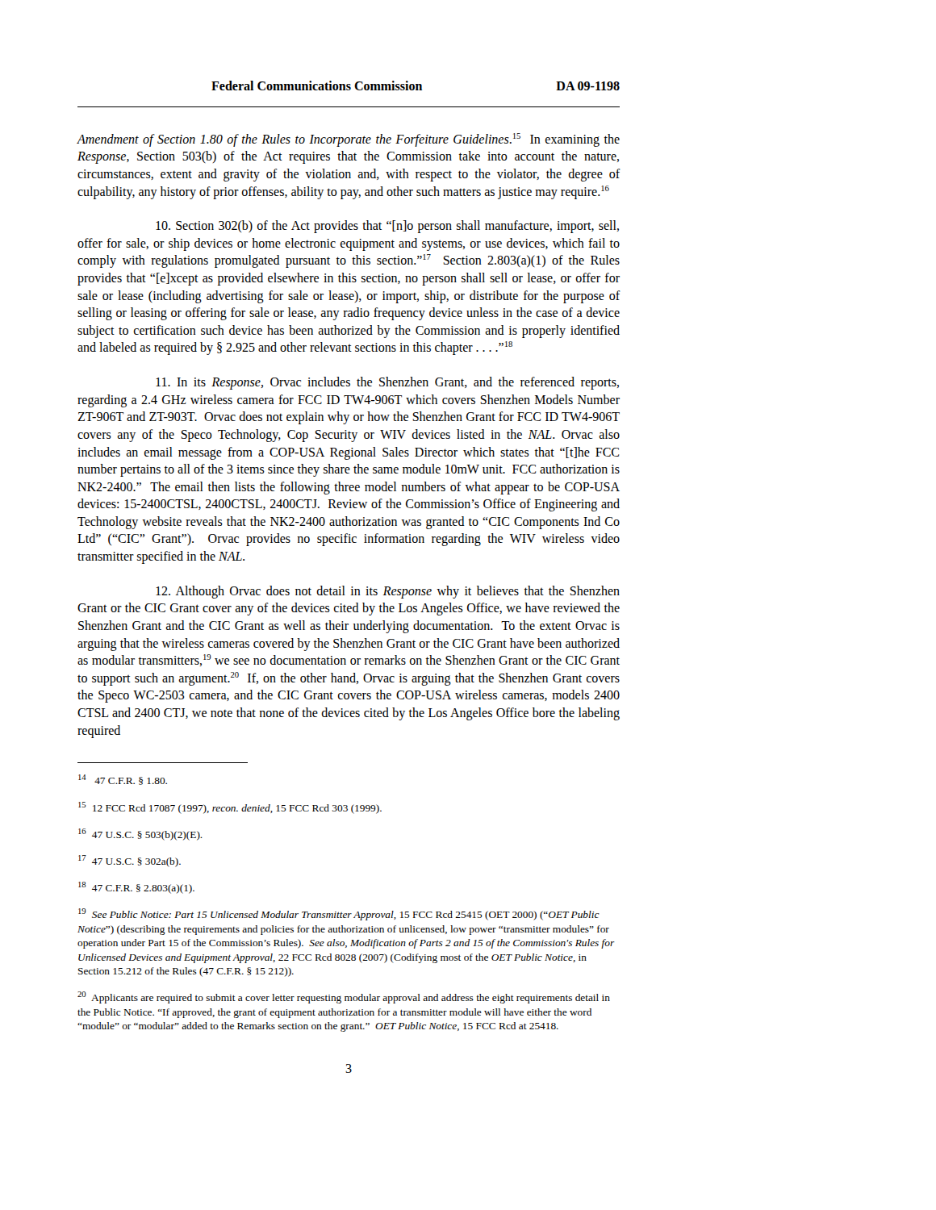Federal Communications Commission
DA 09-1198
Amendment of Section 1.80 of the Rules to Incorporate the Forfeiture Guidelines.15 In examining the Response, Section 503(b) of the Act requires that the Commission take into account the nature, circumstances, extent and gravity of the violation and, with respect to the violator, the degree of culpability, any history of prior offenses, ability to pay, and other such matters as justice may require.16
10. Section 302(b) of the Act provides that “[n]o person shall manufacture, import, sell, offer for sale, or ship devices or home electronic equipment and systems, or use devices, which fail to comply with regulations promulgated pursuant to this section.”17 Section 2.803(a)(1) of the Rules provides that “[e]xcept as provided elsewhere in this section, no person shall sell or lease, or offer for sale or lease (including advertising for sale or lease), or import, ship, or distribute for the purpose of selling or leasing or offering for sale or lease, any radio frequency device unless in the case of a device subject to certification such device has been authorized by the Commission and is properly identified and labeled as required by § 2.925 and other relevant sections in this chapter . . . .”18
11. In its Response, Orvac includes the Shenzhen Grant, and the referenced reports, regarding a 2.4 GHz wireless camera for FCC ID TW4-906T which covers Shenzhen Models Number ZT-906T and ZT-903T. Orvac does not explain why or how the Shenzhen Grant for FCC ID TW4-906T covers any of the Speco Technology, Cop Security or WIV devices listed in the NAL. Orvac also includes an email message from a COP-USA Regional Sales Director which states that “[t]he FCC number pertains to all of the 3 items since they share the same module 10mW unit. FCC authorization is NK2-2400.” The email then lists the following three model numbers of what appear to be COP-USA devices: 15-2400CTSL, 2400CTSL, 2400CTJ. Review of the Commission’s Office of Engineering and Technology website reveals that the NK2-2400 authorization was granted to “CIC Components Ind Co Ltd” (“CIC” Grant”). Orvac provides no specific information regarding the WIV wireless video transmitter specified in the NAL.
12. Although Orvac does not detail in its Response why it believes that the Shenzhen Grant or the CIC Grant cover any of the devices cited by the Los Angeles Office, we have reviewed the Shenzhen Grant and the CIC Grant as well as their underlying documentation. To the extent Orvac is arguing that the wireless cameras covered by the Shenzhen Grant or the CIC Grant have been authorized as modular transmitters,19 we see no documentation or remarks on the Shenzhen Grant or the CIC Grant to support such an argument.20 If, on the other hand, Orvac is arguing that the Shenzhen Grant covers the Speco WC-2503 camera, and the CIC Grant covers the COP-USA wireless cameras, models 2400 CTSL and 2400 CTJ, we note that none of the devices cited by the Los Angeles Office bore the labeling required
14 47 C.F.R. § 1.80.
15 12 FCC Rcd 17087 (1997), recon. denied, 15 FCC Rcd 303 (1999).
16 47 U.S.C. § 503(b)(2)(E).
17 47 U.S.C. § 302a(b).
18 47 C.F.R. § 2.803(a)(1).
19 See Public Notice: Part 15 Unlicensed Modular Transmitter Approval, 15 FCC Rcd 25415 (OET 2000) (“OET Public Notice”) (describing the requirements and policies for the authorization of unlicensed, low power “transmitter modules” for operation under Part 15 of the Commission’s Rules). See also, Modification of Parts 2 and 15 of the Commission's Rules for Unlicensed Devices and Equipment Approval, 22 FCC Rcd 8028 (2007) (Codifying most of the OET Public Notice, in Section 15.212 of the Rules (47 C.F.R. § 15 212)).
20 Applicants are required to submit a cover letter requesting modular approval and address the eight requirements detail in the Public Notice. “If approved, the grant of equipment authorization for a transmitter module will have either the word “module” or “modular” added to the Remarks section on the grant.” OET Public Notice, 15 FCC Rcd at 25418.
3